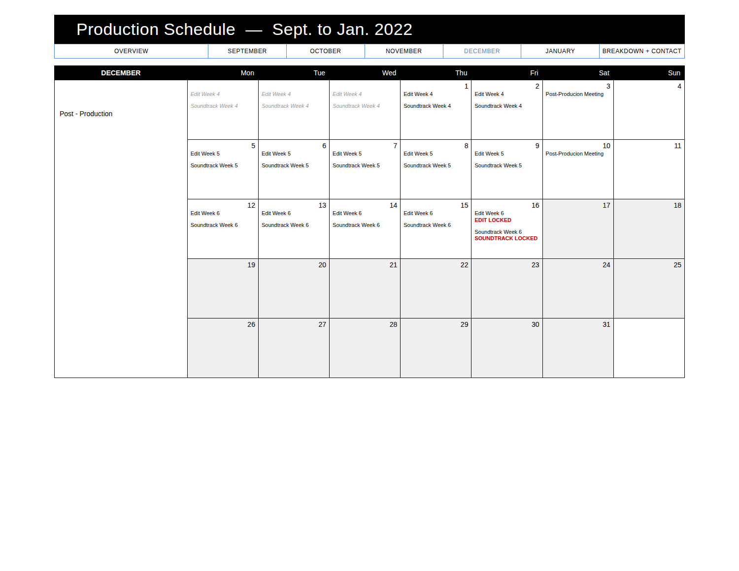Production Schedule — Sept. to Jan. 2022
| OVERVIEW | SEPTEMBER | OCTOBER | NOVEMBER | DECEMBER | JANUARY | BREAKDOWN + CONTACT |
| DECEMBER | Mon | Tue | Wed | Thu | Fri | Sat | Sun |
| --- | --- | --- | --- | --- | --- | --- | --- |
| Post - Production | Edit Week 4 Soundtrack Week 4 | Edit Week 4 Soundtrack Week 4 | Edit Week 4 Soundtrack Week 4 | 1 Edit Week 4 Soundtrack Week 4 | 2 Edit Week 4 Soundtrack Week 4 | 3 Post-Producion Meeting | 4 |
| 5 Edit Week 5 Soundtrack Week 5 | 6 Edit Week 5 Soundtrack Week 5 | 7 Edit Week 5 Soundtrack Week 5 | 8 Edit Week 5 Soundtrack Week 5 | 9 Edit Week 5 Soundtrack Week 5 | 10 Post-Producion Meeting | 11 |
| 12 Edit Week 6 Soundtrack Week 6 | 13 Edit Week 6 Soundtrack Week 6 | 14 Edit Week 6 Soundtrack Week 6 | 15 Edit Week 6 Soundtrack Week 6 | 16 Edit Week 6 EDIT LOCKED Soundtrack Week 6 SOUNDTRACK LOCKED | 17 | 18 |
| 19 | 20 | 21 | 22 | 23 | 24 | 25 |
| 26 | 27 | 28 | 29 | 30 | 31 | |